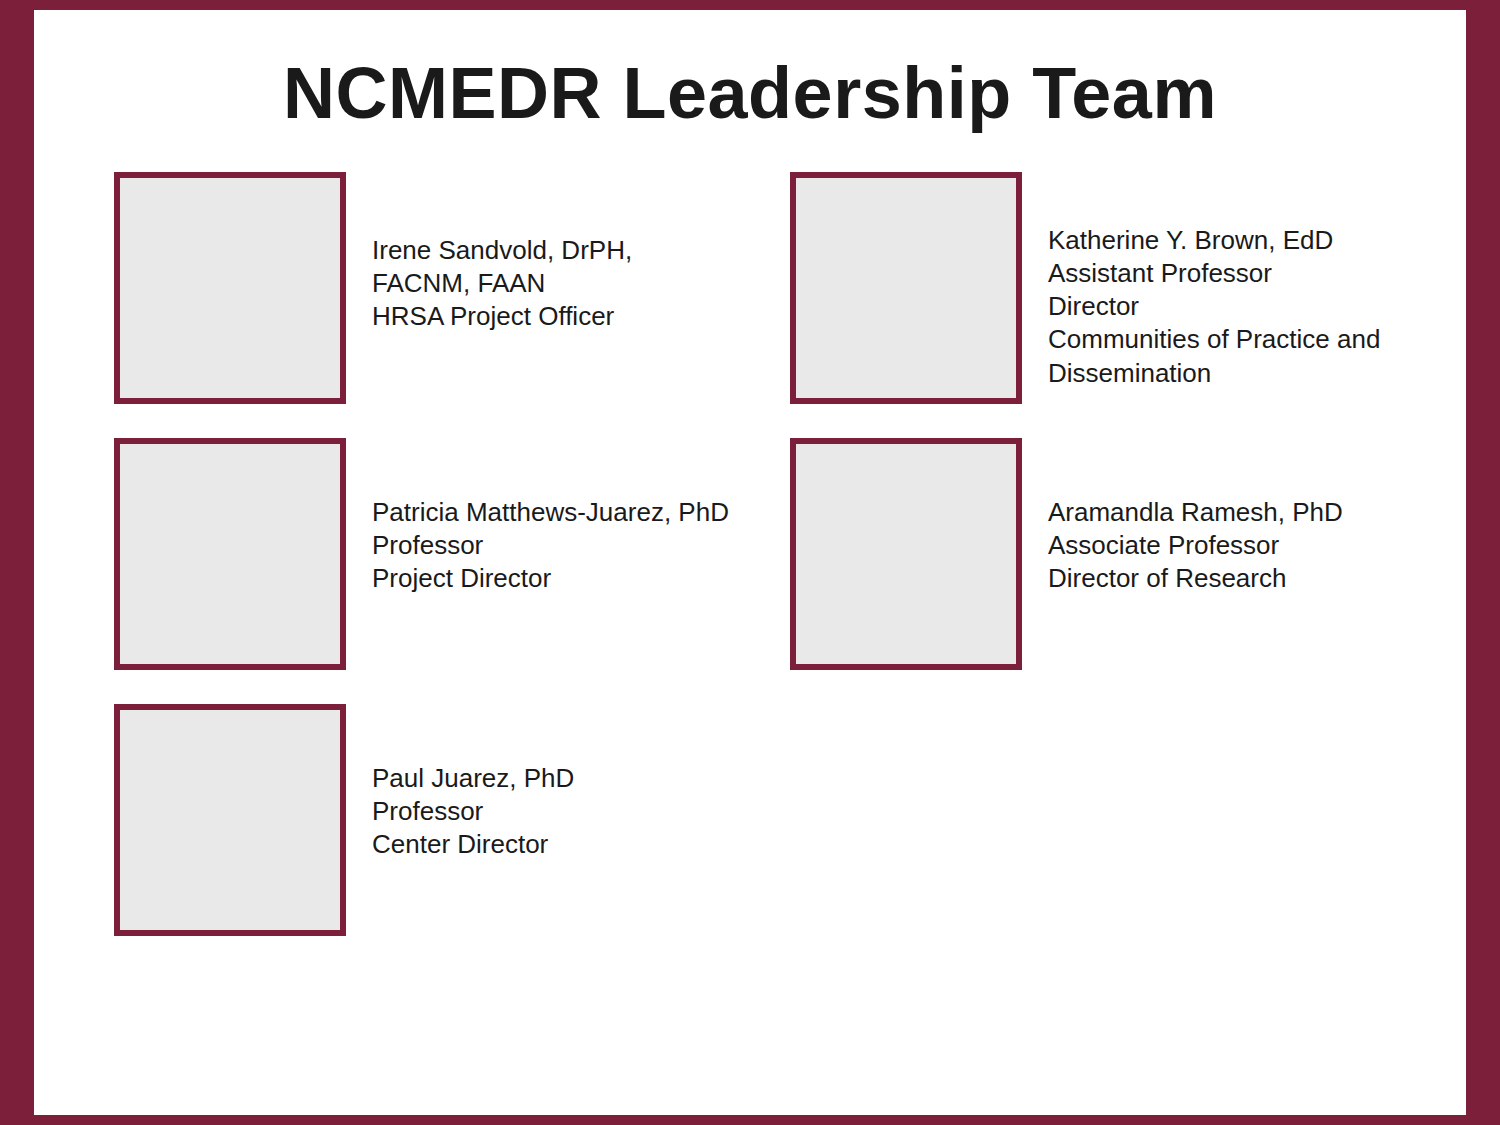NCMEDR Leadership Team
Irene Sandvold, DrPH, FACNM, FAAN HRSA Project Officer
Patricia Matthews-Juarez, PhD Professor Project Director
Paul Juarez, PhD Professor Center Director
Katherine Y. Brown, EdD Assistant Professor Director Communities of Practice and Dissemination
Aramandla Ramesh, PhD Associate Professor Director of Research